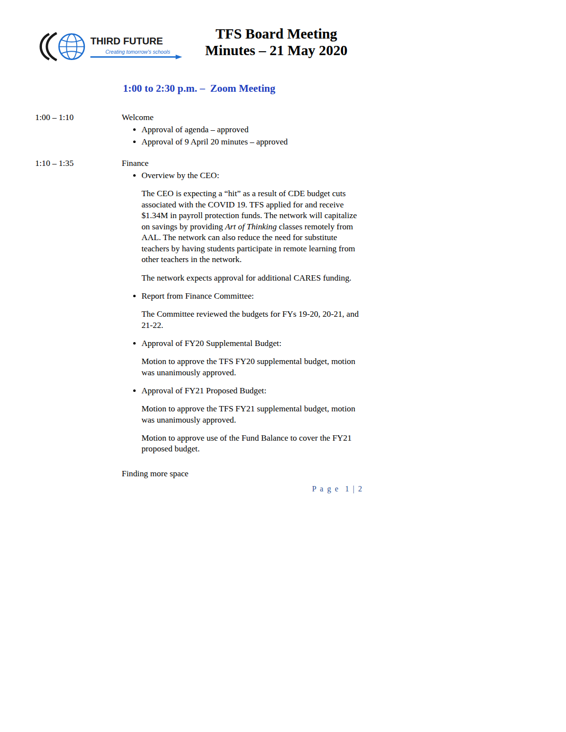THIRD FUTURE Creating tomorrow's schools
TFS Board Meeting
Minutes – 21 May 2020
1:00 to 2:30 p.m. – Zoom Meeting
| 1:00 – 1:10 | Welcome Approval of agenda – approved Approval of 9 April 20 minutes – approved |
| 1:10 – 1:35 | Finance Overview by the CEO: The CEO is expecting a “hit” as a result of CDE budget cuts associated with the COVID 19. TFS applied for and receive $1.34M in payroll protection funds. The network will capitalize on savings by providing Art of Thinking classes remotely from AAL. The network can also reduce the need for substitute teachers by having students participate in remote learning from other teachers in the network. The network expects approval for additional CARES funding. Report from Finance Committee: The Committee reviewed the budgets for FYs 19-20, 20-21, and 21-22. Approval of FY20 Supplemental Budget: Motion to approve the TFS FY20 supplemental budget, motion was unanimously approved. Approval of FY21 Proposed Budget: Motion to approve the TFS FY21 supplemental budget, motion was unanimously approved. Motion to approve use of the Fund Balance to cover the FY21 proposed budget. Finding more space |
P a g e 1 | 2